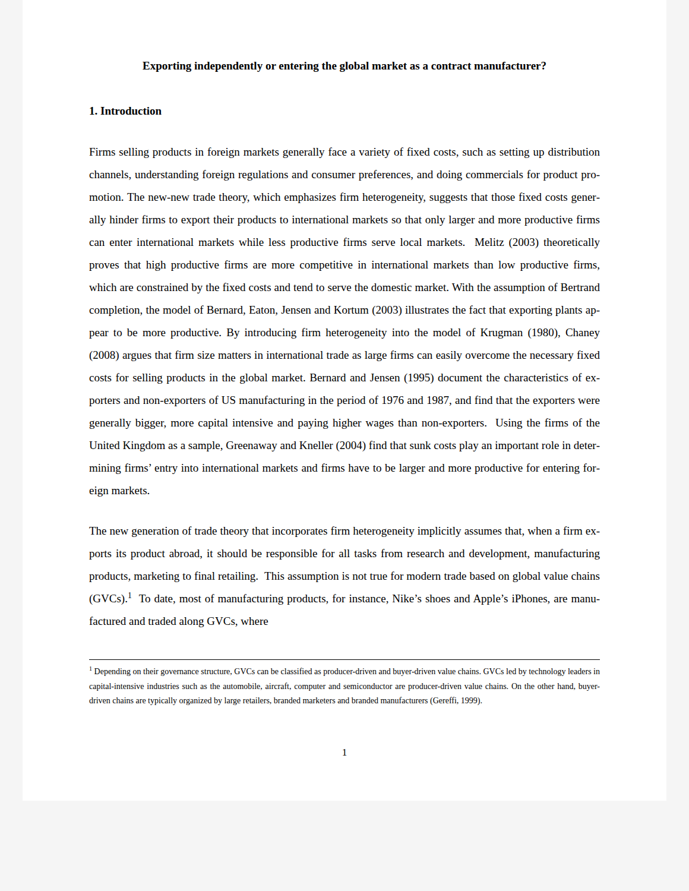Exporting independently or entering the global market as a contract manufacturer?
1. Introduction
Firms selling products in foreign markets generally face a variety of fixed costs, such as setting up distribution channels, understanding foreign regulations and consumer preferences, and doing commercials for product promotion. The new-new trade theory, which emphasizes firm heterogeneity, suggests that those fixed costs generally hinder firms to export their products to international markets so that only larger and more productive firms can enter international markets while less productive firms serve local markets. Melitz (2003) theoretically proves that high productive firms are more competitive in international markets than low productive firms, which are constrained by the fixed costs and tend to serve the domestic market. With the assumption of Bertrand completion, the model of Bernard, Eaton, Jensen and Kortum (2003) illustrates the fact that exporting plants appear to be more productive. By introducing firm heterogeneity into the model of Krugman (1980), Chaney (2008) argues that firm size matters in international trade as large firms can easily overcome the necessary fixed costs for selling products in the global market. Bernard and Jensen (1995) document the characteristics of exporters and non-exporters of US manufacturing in the period of 1976 and 1987, and find that the exporters were generally bigger, more capital intensive and paying higher wages than non-exporters. Using the firms of the United Kingdom as a sample, Greenaway and Kneller (2004) find that sunk costs play an important role in determining firms’ entry into international markets and firms have to be larger and more productive for entering foreign markets.
The new generation of trade theory that incorporates firm heterogeneity implicitly assumes that, when a firm exports its product abroad, it should be responsible for all tasks from research and development, manufacturing products, marketing to final retailing. This assumption is not true for modern trade based on global value chains (GVCs).1 To date, most of manufacturing products, for instance, Nike’s shoes and Apple’s iPhones, are manufactured and traded along GVCs, where
1 Depending on their governance structure, GVCs can be classified as producer-driven and buyer-driven value chains. GVCs led by technology leaders in capital-intensive industries such as the automobile, aircraft, computer and semiconductor are producer-driven value chains. On the other hand, buyer-driven chains are typically organized by large retailers, branded marketers and branded manufacturers (Gereffi, 1999).
1